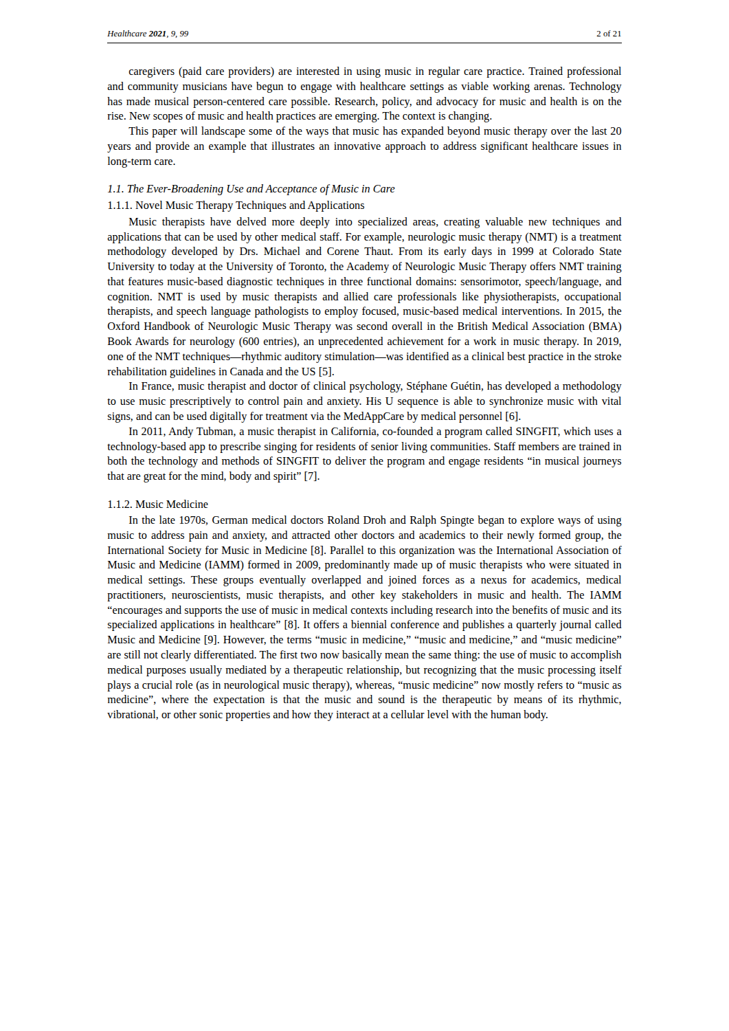Healthcare 2021, 9, 99 2 of 21
caregivers (paid care providers) are interested in using music in regular care practice. Trained professional and community musicians have begun to engage with healthcare settings as viable working arenas. Technology has made musical person-centered care possible. Research, policy, and advocacy for music and health is on the rise. New scopes of music and health practices are emerging. The context is changing.
This paper will landscape some of the ways that music has expanded beyond music therapy over the last 20 years and provide an example that illustrates an innovative approach to address significant healthcare issues in long-term care.
1.1. The Ever-Broadening Use and Acceptance of Music in Care
1.1.1. Novel Music Therapy Techniques and Applications
Music therapists have delved more deeply into specialized areas, creating valuable new techniques and applications that can be used by other medical staff. For example, neurologic music therapy (NMT) is a treatment methodology developed by Drs. Michael and Corene Thaut. From its early days in 1999 at Colorado State University to today at the University of Toronto, the Academy of Neurologic Music Therapy offers NMT training that features music-based diagnostic techniques in three functional domains: sensorimotor, speech/language, and cognition. NMT is used by music therapists and allied care professionals like physiotherapists, occupational therapists, and speech language pathologists to employ focused, music-based medical interventions. In 2015, the Oxford Handbook of Neurologic Music Therapy was second overall in the British Medical Association (BMA) Book Awards for neurology (600 entries), an unprecedented achievement for a work in music therapy. In 2019, one of the NMT techniques—rhythmic auditory stimulation—was identified as a clinical best practice in the stroke rehabilitation guidelines in Canada and the US [5].
In France, music therapist and doctor of clinical psychology, Stéphane Guétin, has developed a methodology to use music prescriptively to control pain and anxiety. His U sequence is able to synchronize music with vital signs, and can be used digitally for treatment via the MedAppCare by medical personnel [6].
In 2011, Andy Tubman, a music therapist in California, co-founded a program called SINGFIT, which uses a technology-based app to prescribe singing for residents of senior living communities. Staff members are trained in both the technology and methods of SINGFIT to deliver the program and engage residents “in musical journeys that are great for the mind, body and spirit” [7].
1.1.2. Music Medicine
In the late 1970s, German medical doctors Roland Droh and Ralph Spingte began to explore ways of using music to address pain and anxiety, and attracted other doctors and academics to their newly formed group, the International Society for Music in Medicine [8]. Parallel to this organization was the International Association of Music and Medicine (IAMM) formed in 2009, predominantly made up of music therapists who were situated in medical settings. These groups eventually overlapped and joined forces as a nexus for academics, medical practitioners, neuroscientists, music therapists, and other key stakeholders in music and health. The IAMM “encourages and supports the use of music in medical contexts including research into the benefits of music and its specialized applications in healthcare” [8]. It offers a biennial conference and publishes a quarterly journal called Music and Medicine [9]. However, the terms “music in medicine,” “music and medicine,” and “music medicine” are still not clearly differentiated. The first two now basically mean the same thing: the use of music to accomplish medical purposes usually mediated by a therapeutic relationship, but recognizing that the music processing itself plays a crucial role (as in neurological music therapy), whereas, “music medicine” now mostly refers to “music as medicine”, where the expectation is that the music and sound is the therapeutic by means of its rhythmic, vibrational, or other sonic properties and how they interact at a cellular level with the human body.